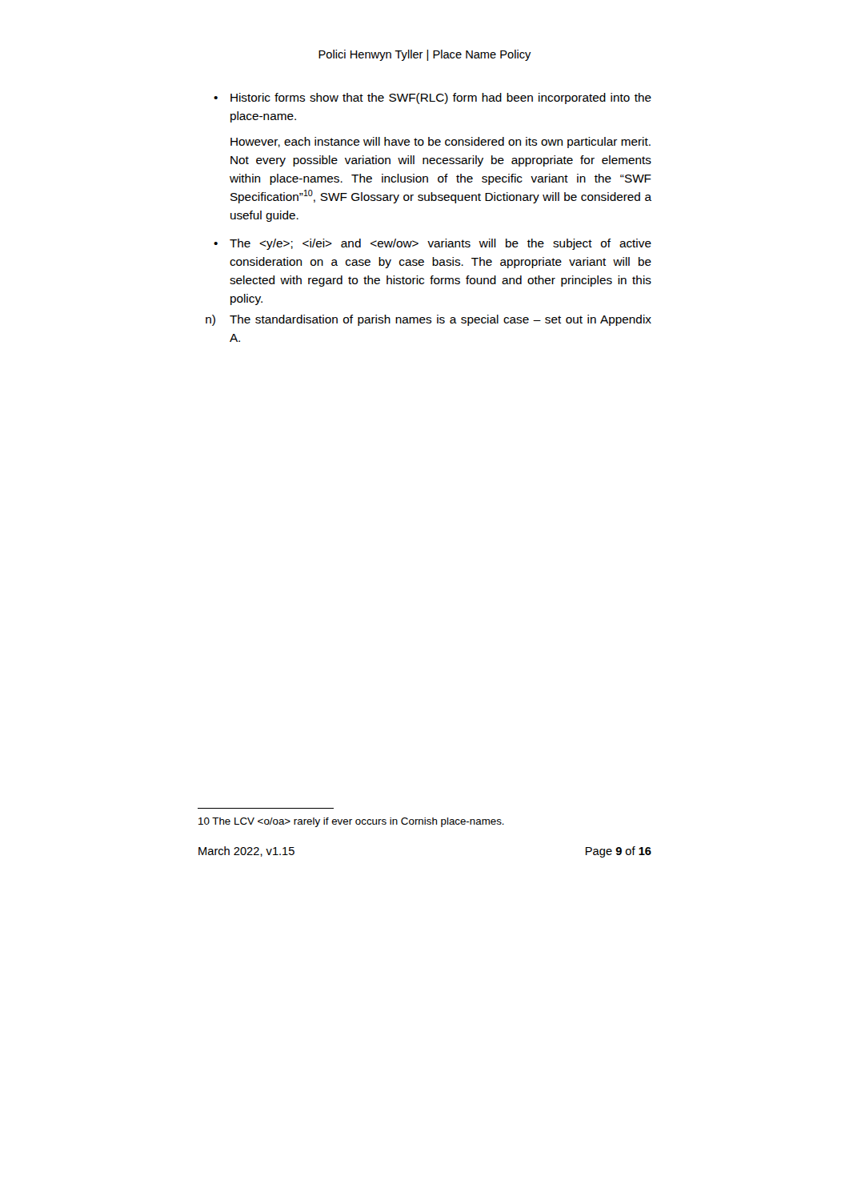Polici Henwyn Tyller | Place Name Policy
Historic forms show that the SWF(RLC) form had been incorporated into the place-name.
However, each instance will have to be considered on its own particular merit. Not every possible variation will necessarily be appropriate for elements within place-names. The inclusion of the specific variant in the “SWF Specification”10, SWF Glossary or subsequent Dictionary will be considered a useful guide.
The <y/e>; <i/ei> and <ew/ow> variants will be the subject of active consideration on a case by case basis. The appropriate variant will be selected with regard to the historic forms found and other principles in this policy.
n) The standardisation of parish names is a special case – set out in Appendix A.
10 The LCV <o/oa> rarely if ever occurs in Cornish place-names.
March 2022, v1.15 Page 9 of 16